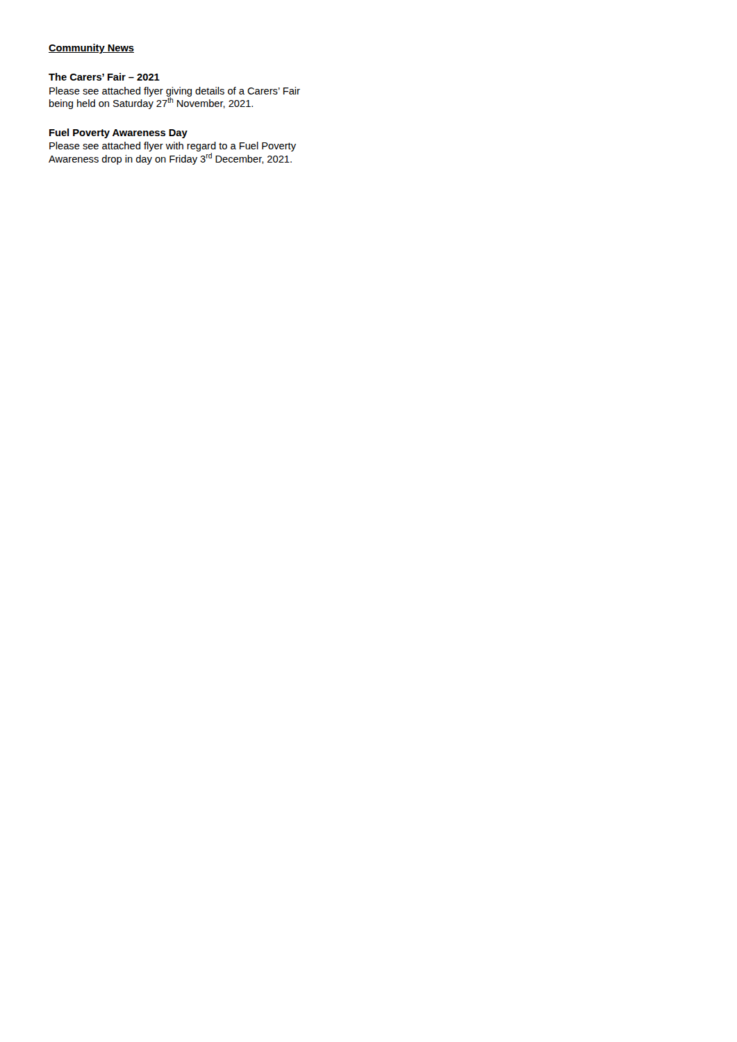Community News
The Carers’ Fair – 2021
Please see attached flyer giving details of a Carers’ Fair
being held on Saturday 27th November, 2021.
Fuel Poverty Awareness Day
Please see attached flyer with regard to a Fuel Poverty
Awareness drop in day on Friday 3rd December, 2021.